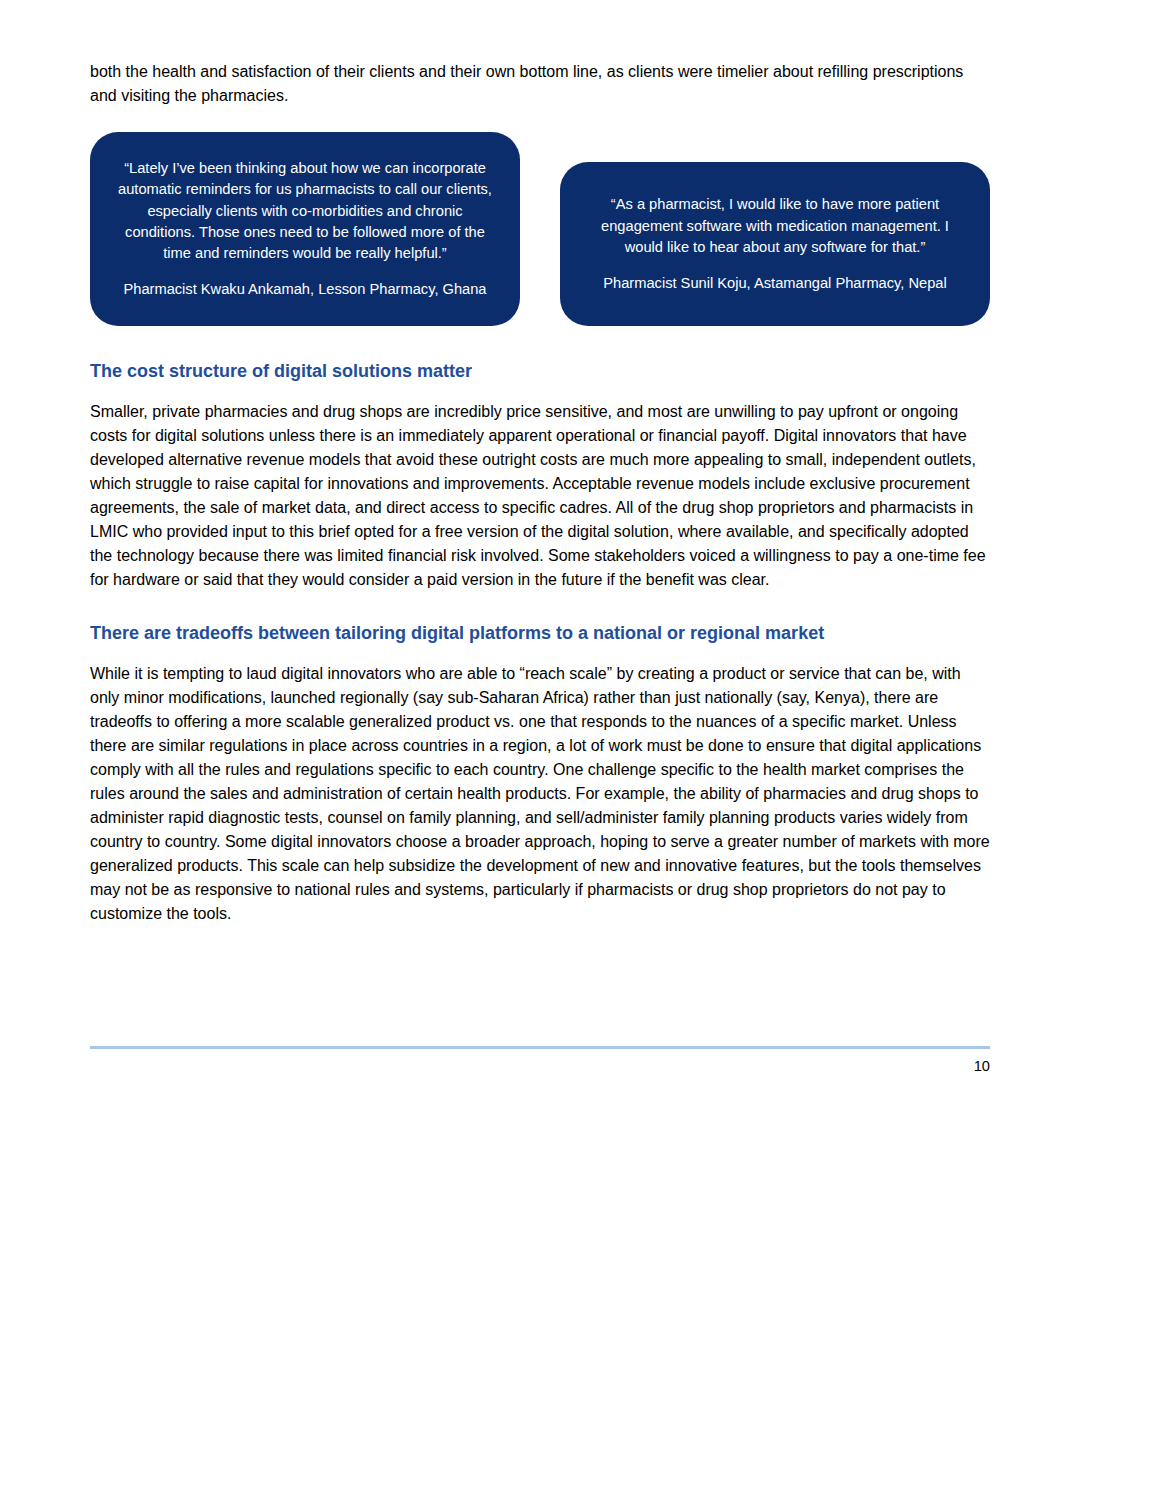both the health and satisfaction of their clients and their own bottom line, as clients were timelier about refilling prescriptions and visiting the pharmacies.
“Lately I’ve been thinking about how we can incorporate automatic reminders for us pharmacists to call our clients, especially clients with co-morbidities and chronic conditions. Those ones need to be followed more of the time and reminders would be really helpful.”
Pharmacist Kwaku Ankamah, Lesson Pharmacy, Ghana
“As a pharmacist, I would like to have more patient engagement software with medication management. I would like to hear about any software for that.”
Pharmacist Sunil Koju, Astamangal Pharmacy, Nepal
The cost structure of digital solutions matter
Smaller, private pharmacies and drug shops are incredibly price sensitive, and most are unwilling to pay upfront or ongoing costs for digital solutions unless there is an immediately apparent operational or financial payoff. Digital innovators that have developed alternative revenue models that avoid these outright costs are much more appealing to small, independent outlets, which struggle to raise capital for innovations and improvements. Acceptable revenue models include exclusive procurement agreements, the sale of market data, and direct access to specific cadres. All of the drug shop proprietors and pharmacists in LMIC who provided input to this brief opted for a free version of the digital solution, where available, and specifically adopted the technology because there was limited financial risk involved. Some stakeholders voiced a willingness to pay a one-time fee for hardware or said that they would consider a paid version in the future if the benefit was clear.
There are tradeoffs between tailoring digital platforms to a national or regional market
While it is tempting to laud digital innovators who are able to “reach scale” by creating a product or service that can be, with only minor modifications, launched regionally (say sub-Saharan Africa) rather than just nationally (say, Kenya), there are tradeoffs to offering a more scalable generalized product vs. one that responds to the nuances of a specific market. Unless there are similar regulations in place across countries in a region, a lot of work must be done to ensure that digital applications comply with all the rules and regulations specific to each country. One challenge specific to the health market comprises the rules around the sales and administration of certain health products. For example, the ability of pharmacies and drug shops to administer rapid diagnostic tests, counsel on family planning, and sell/administer family planning products varies widely from country to country. Some digital innovators choose a broader approach, hoping to serve a greater number of markets with more generalized products. This scale can help subsidize the development of new and innovative features, but the tools themselves may not be as responsive to national rules and systems, particularly if pharmacists or drug shop proprietors do not pay to customize the tools.
10